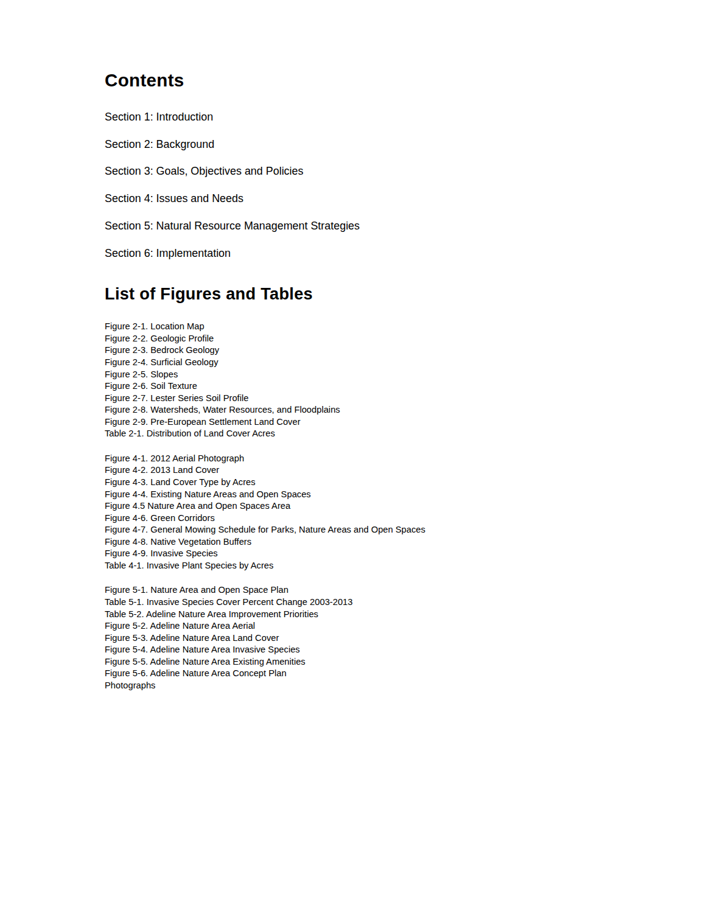Contents
Section 1: Introduction
Section 2: Background
Section 3: Goals, Objectives and Policies
Section 4: Issues and Needs
Section 5: Natural Resource Management Strategies
Section 6: Implementation
List of Figures and Tables
Figure 2-1. Location Map
Figure 2-2. Geologic Profile
Figure 2-3. Bedrock Geology
Figure 2-4. Surficial Geology
Figure 2-5. Slopes
Figure 2-6. Soil Texture
Figure 2-7. Lester Series Soil Profile
Figure 2-8. Watersheds, Water Resources, and Floodplains
Figure 2-9. Pre-European Settlement Land Cover
Table 2-1. Distribution of Land Cover Acres
Figure 4-1. 2012 Aerial Photograph
Figure 4-2. 2013 Land Cover
Figure 4-3. Land Cover Type by Acres
Figure 4-4. Existing Nature Areas and Open Spaces
Figure 4.5 Nature Area and Open Spaces Area
Figure 4-6. Green Corridors
Figure 4-7. General Mowing Schedule for Parks, Nature Areas and Open Spaces
Figure 4-8. Native Vegetation Buffers
Figure 4-9. Invasive Species
Table 4-1. Invasive Plant Species by Acres
Figure 5-1. Nature Area and Open Space Plan
Table 5-1. Invasive Species Cover Percent Change 2003-2013
Table 5-2. Adeline Nature Area Improvement Priorities
Figure 5-2. Adeline Nature Area Aerial
Figure 5-3. Adeline Nature Area Land Cover
Figure 5-4. Adeline Nature Area Invasive Species
Figure 5-5. Adeline Nature Area Existing Amenities
Figure 5-6. Adeline Nature Area Concept Plan
Photographs